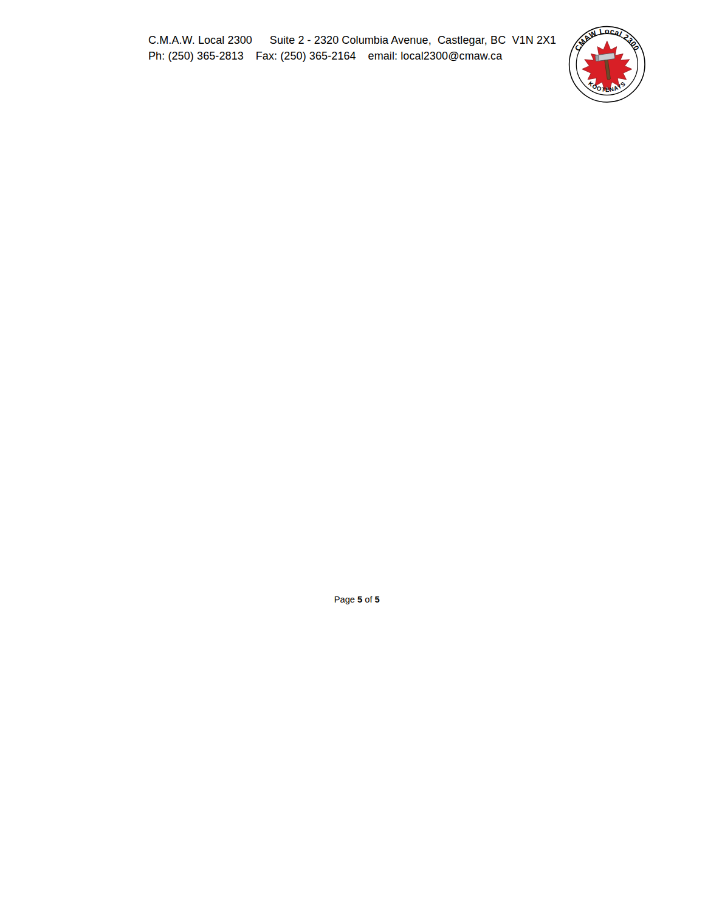C.M.A.W. Local 2300 Suite 2 - 2320 Columbia Avenue, Castlegar, BC V1N 2X1
Ph: (250) 365-2813 Fax: (250) 365-2164 email: local2300@cmaw.ca
CMAW Local 2300 KOOTENAYS
Page 5 of 5